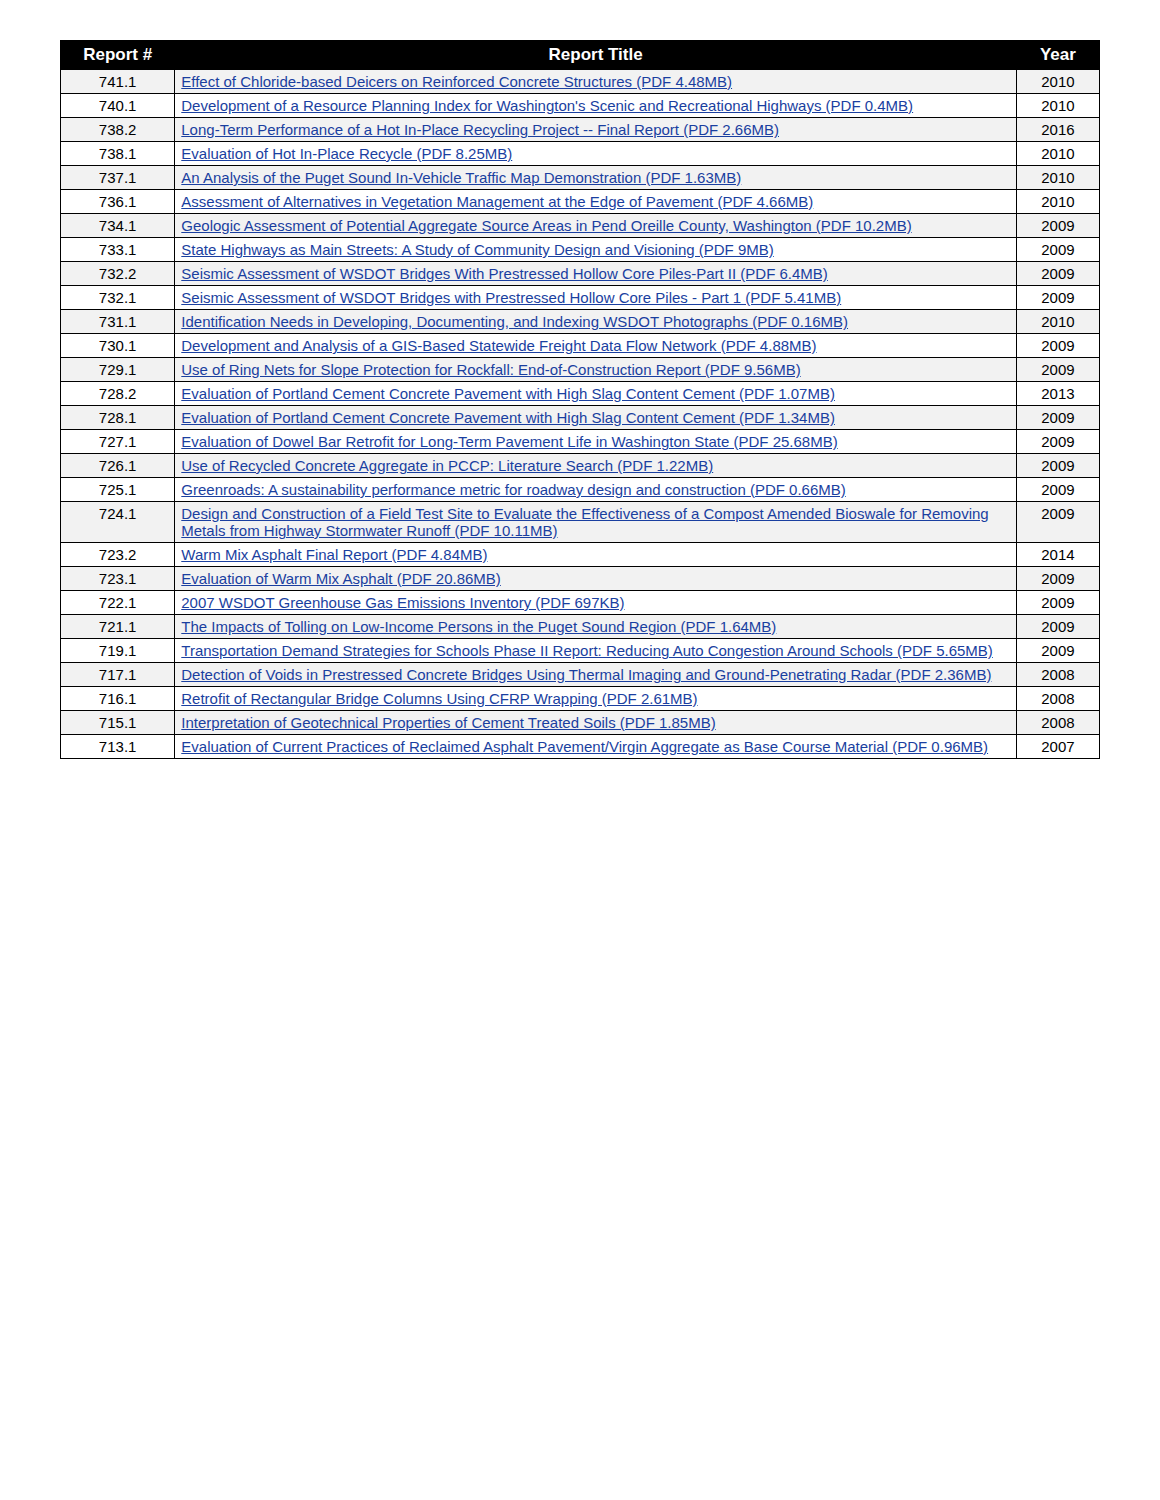| Report # | Report Title | Year |
| --- | --- | --- |
| 741.1 | Effect of Chloride-based Deicers on Reinforced Concrete Structures (PDF 4.48MB) | 2010 |
| 740.1 | Development of a Resource Planning Index for Washington's Scenic and Recreational Highways (PDF 0.4MB) | 2010 |
| 738.2 | Long-Term Performance of a Hot In-Place Recycling Project -- Final Report (PDF 2.66MB) | 2016 |
| 738.1 | Evaluation of Hot In-Place Recycle (PDF 8.25MB) | 2010 |
| 737.1 | An Analysis of the Puget Sound In-Vehicle Traffic Map Demonstration (PDF 1.63MB) | 2010 |
| 736.1 | Assessment of Alternatives in Vegetation Management at the Edge of Pavement (PDF 4.66MB) | 2010 |
| 734.1 | Geologic Assessment of Potential Aggregate Source Areas in Pend Oreille County, Washington (PDF 10.2MB) | 2009 |
| 733.1 | State Highways as Main Streets: A Study of Community Design and Visioning (PDF 9MB) | 2009 |
| 732.2 | Seismic Assessment of WSDOT Bridges With Prestressed Hollow Core Piles-Part II (PDF 6.4MB) | 2009 |
| 732.1 | Seismic Assessment of WSDOT Bridges with Prestressed Hollow Core Piles - Part 1 (PDF 5.41MB) | 2009 |
| 731.1 | Identification Needs in Developing, Documenting, and Indexing WSDOT Photographs (PDF 0.16MB) | 2010 |
| 730.1 | Development and Analysis of a GIS-Based Statewide Freight Data Flow Network (PDF 4.88MB) | 2009 |
| 729.1 | Use of Ring Nets for Slope Protection for Rockfall: End-of-Construction Report (PDF 9.56MB) | 2009 |
| 728.2 | Evaluation of Portland Cement Concrete Pavement with High Slag Content Cement (PDF 1.07MB) | 2013 |
| 728.1 | Evaluation of Portland Cement Concrete Pavement with High Slag Content Cement (PDF 1.34MB) | 2009 |
| 727.1 | Evaluation of Dowel Bar Retrofit for Long-Term Pavement Life in Washington State (PDF 25.68MB) | 2009 |
| 726.1 | Use of Recycled Concrete Aggregate in PCCP: Literature Search (PDF 1.22MB) | 2009 |
| 725.1 | Greenroads: A sustainability performance metric for roadway design and construction (PDF 0.66MB) | 2009 |
| 724.1 | Design and Construction of a Field Test Site to Evaluate the Effectiveness of a Compost Amended Bioswale for Removing Metals from Highway Stormwater Runoff (PDF 10.11MB) | 2009 |
| 723.2 | Warm Mix Asphalt Final Report (PDF 4.84MB) | 2014 |
| 723.1 | Evaluation of Warm Mix Asphalt (PDF 20.86MB) | 2009 |
| 722.1 | 2007 WSDOT Greenhouse Gas Emissions Inventory (PDF 697KB) | 2009 |
| 721.1 | The Impacts of Tolling on Low-Income Persons in the Puget Sound Region (PDF 1.64MB) | 2009 |
| 719.1 | Transportation Demand Strategies for Schools Phase II Report: Reducing Auto Congestion Around Schools (PDF 5.65MB) | 2009 |
| 717.1 | Detection of Voids in Prestressed Concrete Bridges Using Thermal Imaging and Ground-Penetrating Radar (PDF 2.36MB) | 2008 |
| 716.1 | Retrofit of Rectangular Bridge Columns Using CFRP Wrapping (PDF 2.61MB) | 2008 |
| 715.1 | Interpretation of Geotechnical Properties of Cement Treated Soils (PDF 1.85MB) | 2008 |
| 713.1 | Evaluation of Current Practices of Reclaimed Asphalt Pavement/Virgin Aggregate as Base Course Material (PDF 0.96MB) | 2007 |